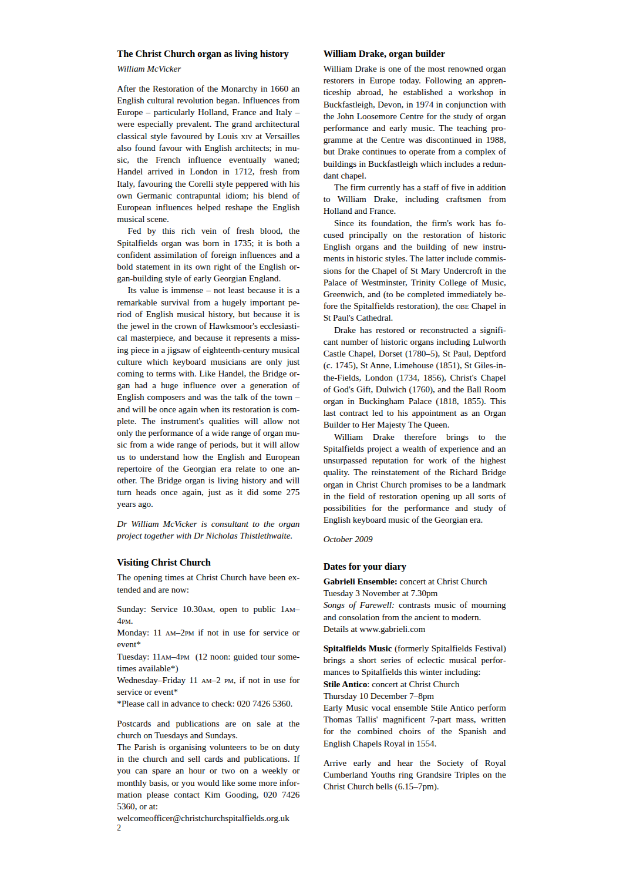The Christ Church organ as living history
William McVicker
After the Restoration of the Monarchy in 1660 an English cultural revolution began. Influences from Europe – particularly Holland, France and Italy – were especially prevalent. The grand architectural classical style favoured by Louis xiv at Versailles also found favour with English architects; in music, the French influence eventually waned; Handel arrived in London in 1712, fresh from Italy, favouring the Corelli style peppered with his own Germanic contrapuntal idiom; his blend of European influences helped reshape the English musical scene.
Fed by this rich vein of fresh blood, the Spitalfields organ was born in 1735; it is both a confident assimilation of foreign influences and a bold statement in its own right of the English organ-building style of early Georgian England.
Its value is immense – not least because it is a remarkable survival from a hugely important period of English musical history, but because it is the jewel in the crown of Hawksmoor's ecclesiastical masterpiece, and because it represents a missing piece in a jigsaw of eighteenth-century musical culture which keyboard musicians are only just coming to terms with. Like Handel, the Bridge organ had a huge influence over a generation of English composers and was the talk of the town – and will be once again when its restoration is complete. The instrument's qualities will allow not only the performance of a wide range of organ music from a wide range of periods, but it will allow us to understand how the English and European repertoire of the Georgian era relate to one another. The Bridge organ is living history and will turn heads once again, just as it did some 275 years ago.
Dr William McVicker is consultant to the organ project together with Dr Nicholas Thistlethwaite.
Visiting Christ Church
The opening times at Christ Church have been extended and are now:
Sunday: Service 10.30am, open to public 1am–4pm.
Monday: 11 am–2pm if not in use for service or event*
Tuesday: 11am–4pm (12 noon: guided tour sometimes available*)
Wednesday–Friday 11 am–2 pm, if not in use for service or event*
*Please call in advance to check: 020 7426 5360.
Postcards and publications are on sale at the church on Tuesdays and Sundays.
The Parish is organising volunteers to be on duty in the church and sell cards and publications. If you can spare an hour or two on a weekly or monthly basis, or you would like some more information please contact Kim Gooding, 020 7426 5360, or at:
welcomeofficer@christchurchspitalfields.org.uk
William Drake, organ builder
William Drake is one of the most renowned organ restorers in Europe today. Following an apprenticeship abroad, he established a workshop in Buckfastleigh, Devon, in 1974 in conjunction with the John Loosemore Centre for the study of organ performance and early music. The teaching programme at the Centre was discontinued in 1988, but Drake continues to operate from a complex of buildings in Buckfastleigh which includes a redundant chapel.
The firm currently has a staff of five in addition to William Drake, including craftsmen from Holland and France.
Since its foundation, the firm's work has focused principally on the restoration of historic English organs and the building of new instruments in historic styles. The latter include commissions for the Chapel of St Mary Undercroft in the Palace of Westminster, Trinity College of Music, Greenwich, and (to be completed immediately before the Spitalfields restoration), the obe Chapel in St Paul's Cathedral.
Drake has restored or reconstructed a significant number of historic organs including Lulworth Castle Chapel, Dorset (1780–5), St Paul, Deptford (c. 1745), St Anne, Limehouse (1851), St Giles-in-the-Fields, London (1734, 1856), Christ's Chapel of God's Gift, Dulwich (1760), and the Ball Room organ in Buckingham Palace (1818, 1855). This last contract led to his appointment as an Organ Builder to Her Majesty The Queen.
William Drake therefore brings to the Spitalfields project a wealth of experience and an unsurpassed reputation for work of the highest quality. The reinstatement of the Richard Bridge organ in Christ Church promises to be a landmark in the field of restoration opening up all sorts of possibilities for the performance and study of English keyboard music of the Georgian era.
October 2009
Dates for your diary
Gabrieli Ensemble: concert at Christ Church
Tuesday 3 November at 7.30pm
Songs of Farewell: contrasts music of mourning and consolation from the ancient to modern.
Details at www.gabrieli.com
Spitalfields Music (formerly Spitalfields Festival) brings a short series of eclectic musical performances to Spitalfields this winter including:
Stile Antico: concert at Christ Church
Thursday 10 December 7–8pm
Early Music vocal ensemble Stile Antico perform Thomas Tallis' magnificent 7-part mass, written for the combined choirs of the Spanish and English Chapels Royal in 1554.
Arrive early and hear the Society of Royal Cumberland Youths ring Grandsire Triples on the Christ Church bells (6.15–7pm).
2